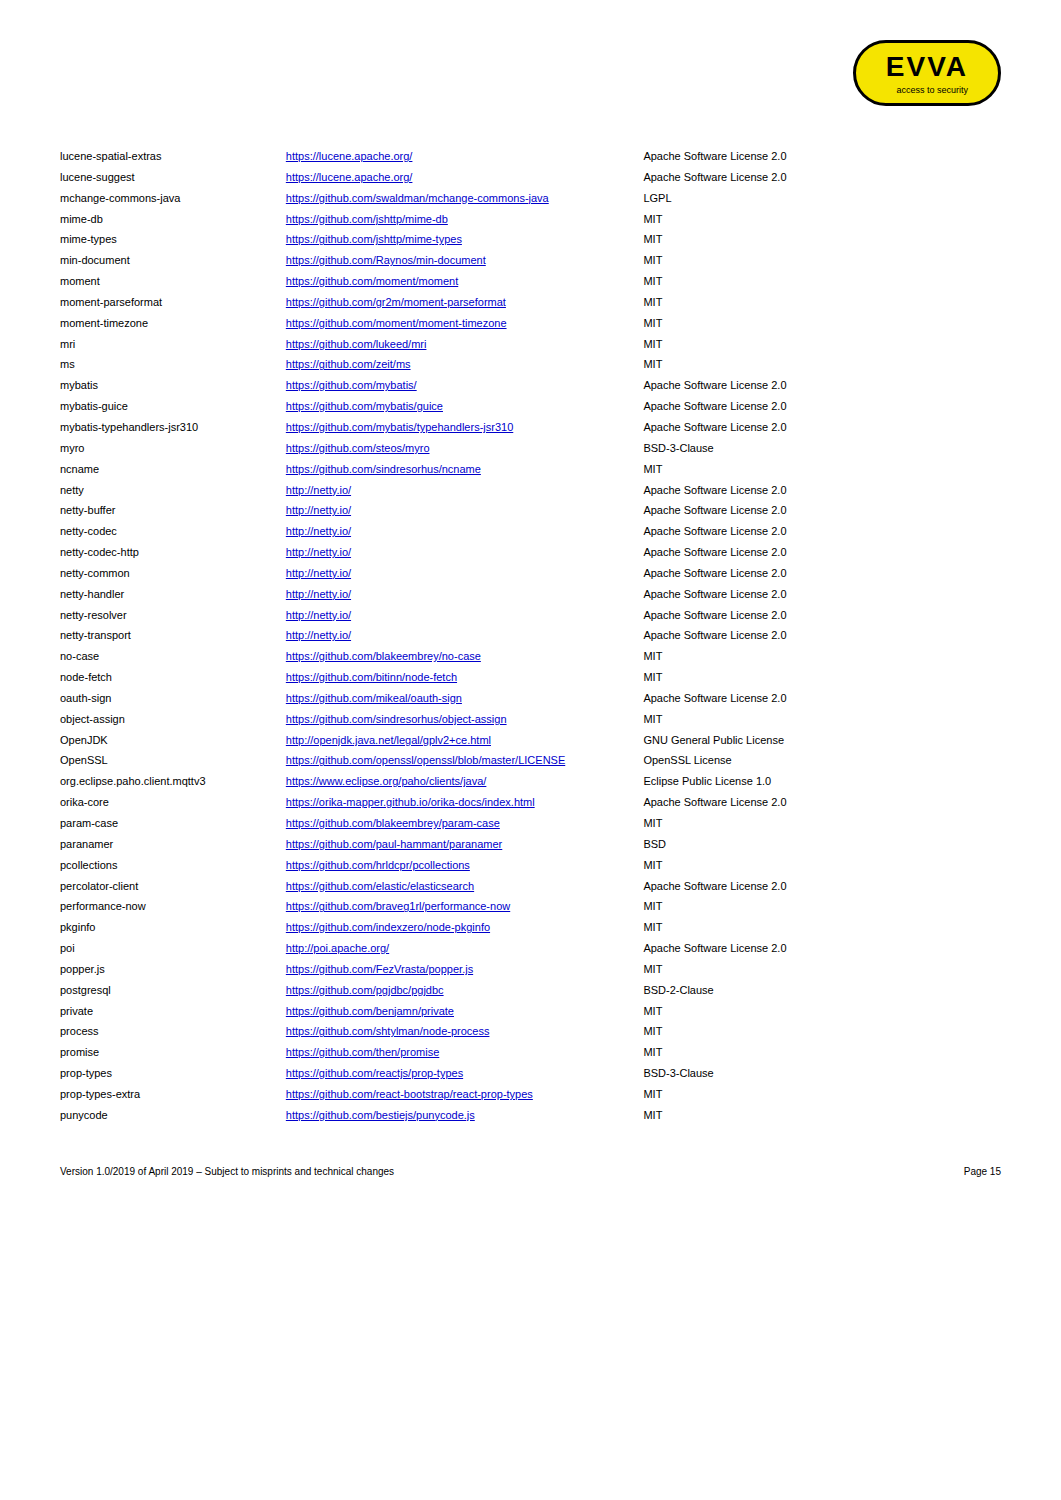EVVA
access to security
| lucene-spatial-extras | https://lucene.apache.org/ | Apache Software License 2.0 |
| lucene-suggest | https://lucene.apache.org/ | Apache Software License 2.0 |
| mchange-commons-java | https://github.com/swaldman/mchange-commons-java | LGPL |
| mime-db | https://github.com/jshttp/mime-db | MIT |
| mime-types | https://github.com/jshttp/mime-types | MIT |
| min-document | https://github.com/Raynos/min-document | MIT |
| moment | https://github.com/moment/moment | MIT |
| moment-parseformat | https://github.com/gr2m/moment-parseformat | MIT |
| moment-timezone | https://github.com/moment/moment-timezone | MIT |
| mri | https://github.com/lukeed/mri | MIT |
| ms | https://github.com/zeit/ms | MIT |
| mybatis | https://github.com/mybatis/ | Apache Software License 2.0 |
| mybatis-guice | https://github.com/mybatis/guice | Apache Software License 2.0 |
| mybatis-typehandlers-jsr310 | https://github.com/mybatis/typehandlers-jsr310 | Apache Software License 2.0 |
| myro | https://github.com/steos/myro | BSD-3-Clause |
| ncname | https://github.com/sindresorhus/ncname | MIT |
| netty | http://netty.io/ | Apache Software License 2.0 |
| netty-buffer | http://netty.io/ | Apache Software License 2.0 |
| netty-codec | http://netty.io/ | Apache Software License 2.0 |
| netty-codec-http | http://netty.io/ | Apache Software License 2.0 |
| netty-common | http://netty.io/ | Apache Software License 2.0 |
| netty-handler | http://netty.io/ | Apache Software License 2.0 |
| netty-resolver | http://netty.io/ | Apache Software License 2.0 |
| netty-transport | http://netty.io/ | Apache Software License 2.0 |
| no-case | https://github.com/blakeembrey/no-case | MIT |
| node-fetch | https://github.com/bitinn/node-fetch | MIT |
| oauth-sign | https://github.com/mikeal/oauth-sign | Apache Software License 2.0 |
| object-assign | https://github.com/sindresorhus/object-assign | MIT |
| OpenJDK | http://openjdk.java.net/legal/gplv2+ce.html | GNU General Public License |
| OpenSSL | https://github.com/openssl/openssl/blob/master/LICENSE | OpenSSL License |
| org.eclipse.paho.client.mqttv3 | https://www.eclipse.org/paho/clients/java/ | Eclipse Public License 1.0 |
| orika-core | https://orika-mapper.github.io/orika-docs/index.html | Apache Software License 2.0 |
| param-case | https://github.com/blakeembrey/param-case | MIT |
| paranamer | https://github.com/paul-hammant/paranamer | BSD |
| pcollections | https://github.com/hrldcpr/pcollections | MIT |
| percolator-client | https://github.com/elastic/elasticsearch | Apache Software License 2.0 |
| performance-now | https://github.com/braveg1rl/performance-now | MIT |
| pkginfo | https://github.com/indexzero/node-pkginfo | MIT |
| poi | http://poi.apache.org/ | Apache Software License 2.0 |
| popper.js | https://github.com/FezVrasta/popper.js | MIT |
| postgresql | https://github.com/pgjdbc/pgjdbc | BSD-2-Clause |
| private | https://github.com/benjamn/private | MIT |
| process | https://github.com/shtylman/node-process | MIT |
| promise | https://github.com/then/promise | MIT |
| prop-types | https://github.com/reactjs/prop-types | BSD-3-Clause |
| prop-types-extra | https://github.com/react-bootstrap/react-prop-types | MIT |
| punycode | https://github.com/bestiejs/punycode.js | MIT |
Version 1.0/2019 of April 2019 – Subject to misprints and technical changes Page 15